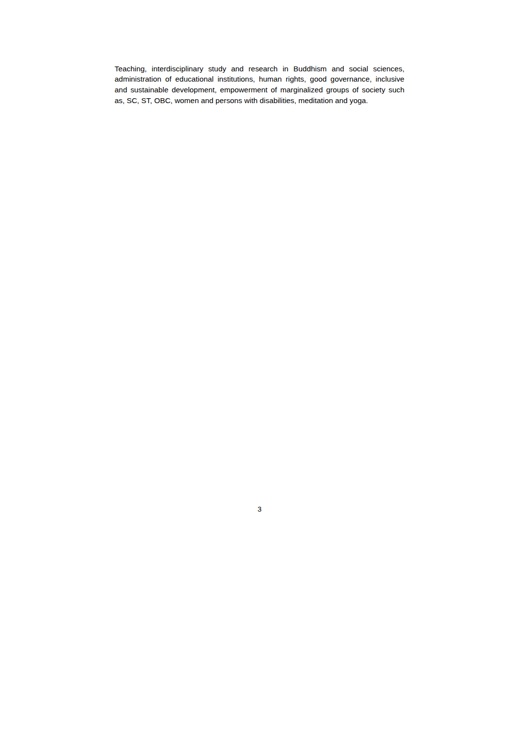Teaching, interdisciplinary study and research in Buddhism and social sciences, administration of educational institutions, human rights, good governance, inclusive and sustainable development, empowerment of marginalized groups of society such as, SC, ST, OBC, women and persons with disabilities, meditation and yoga.
3